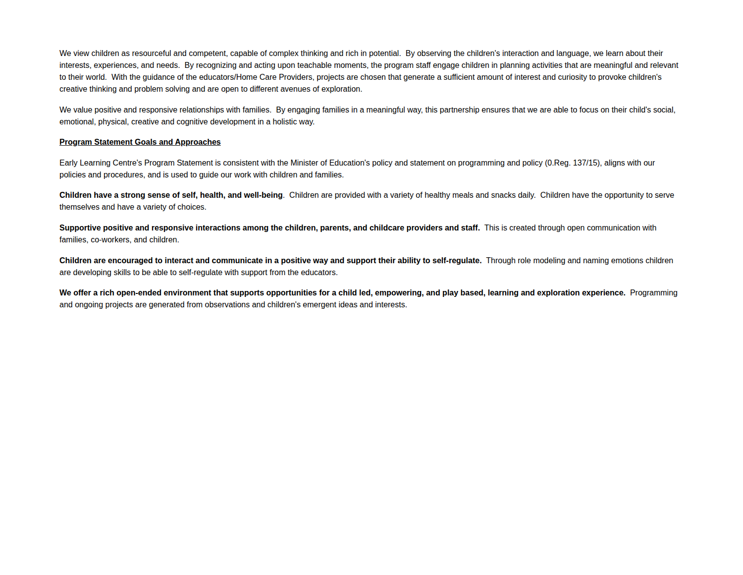We view children as resourceful and competent, capable of complex thinking and rich in potential. By observing the children's interaction and language, we learn about their interests, experiences, and needs. By recognizing and acting upon teachable moments, the program staff engage children in planning activities that are meaningful and relevant to their world. With the guidance of the educators/Home Care Providers, projects are chosen that generate a sufficient amount of interest and curiosity to provoke children's creative thinking and problem solving and are open to different avenues of exploration.
We value positive and responsive relationships with families. By engaging families in a meaningful way, this partnership ensures that we are able to focus on their child's social, emotional, physical, creative and cognitive development in a holistic way.
Program Statement Goals and Approaches
Early Learning Centre's Program Statement is consistent with the Minister of Education's policy and statement on programming and policy (0.Reg. 137/15), aligns with our policies and procedures, and is used to guide our work with children and families.
Children have a strong sense of self, health, and well-being. Children are provided with a variety of healthy meals and snacks daily. Children have the opportunity to serve themselves and have a variety of choices.
Supportive positive and responsive interactions among the children, parents, and childcare providers and staff. This is created through open communication with families, co-workers, and children.
Children are encouraged to interact and communicate in a positive way and support their ability to self-regulate. Through role modeling and naming emotions children are developing skills to be able to self-regulate with support from the educators.
We offer a rich open-ended environment that supports opportunities for a child led, empowering, and play based, learning and exploration experience. Programming and ongoing projects are generated from observations and children's emergent ideas and interests.